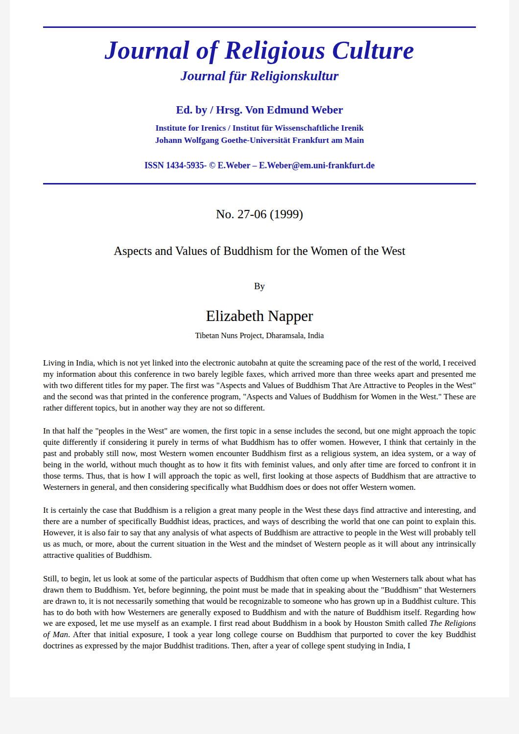Journal of Religious Culture
Journal für Religionskultur
Ed. by / Hrsg. Von Edmund Weber
Institute for Irenics / Institut für Wissenschaftliche Irenik
Johann Wolfgang Goethe-Universität Frankfurt am Main
ISSN 1434-5935- © E.Weber – E.Weber@em.uni-frankfurt.de
No. 27-06 (1999)
Aspects and Values of Buddhism for the Women of the West
By
Elizabeth Napper
Tibetan Nuns Project, Dharamsala, India
Living in India, which is not yet linked into the electronic autobahn at quite the screaming pace of the rest of the world, I received my information about this conference in two barely legible faxes, which arrived more than three weeks apart and presented me with two different titles for my paper. The first was "Aspects and Values of Buddhism That Are Attractive to Peoples in the West" and the second was that printed in the conference program, "Aspects and Values of Buddhism for Women in the West." These are rather different topics, but in another way they are not so different.
In that half the "peoples in the West" are women, the first topic in a sense includes the second, but one might approach the topic quite differently if considering it purely in terms of what Buddhism has to offer women. However, I think that certainly in the past and probably still now, most Western women encounter Buddhism first as a religious system, an idea system, or a way of being in the world, without much thought as to how it fits with feminist values, and only after time are forced to confront it in those terms. Thus, that is how I will approach the topic as well, first looking at those aspects of Buddhism that are attractive to Westerners in general, and then considering specifically what Buddhism does or does not offer Western women.
It is certainly the case that Buddhism is a religion a great many people in the West these days find attractive and interesting, and there are a number of specifically Buddhist ideas, practices, and ways of describing the world that one can point to explain this. However, it is also fair to say that any analysis of what aspects of Buddhism are attractive to people in the West will probably tell us as much, or more, about the current situation in the West and the mindset of Western people as it will about any intrinsically attractive qualities of Buddhism.
Still, to begin, let us look at some of the particular aspects of Buddhism that often come up when Westerners talk about what has drawn them to Buddhism. Yet, before beginning, the point must be made that in speaking about the "Buddhism" that Westerners are drawn to, it is not necessarily something that would be recognizable to someone who has grown up in a Buddhist culture. This has to do both with how Westerners are generally exposed to Buddhism and with the nature of Buddhism itself. Regarding how we are exposed, let me use myself as an example. I first read about Buddhism in a book by Houston Smith called The Religions of Man. After that initial exposure, I took a year long college course on Buddhism that purported to cover the key Buddhist doctrines as expressed by the major Buddhist traditions. Then, after a year of college spent studying in India, I